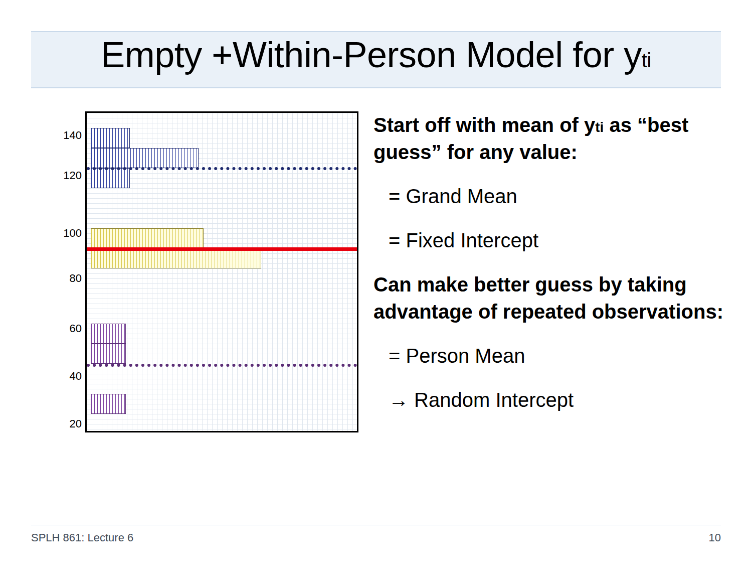Empty +Within-Person Model for yti
140 120 100 80 60 40 20
Start off with mean of yti as “best guess” for any value:
= Grand Mean
= Fixed Intercept
Can make better guess by taking advantage of repeated observations:
= Person Mean
→ Random Intercept
SPLH 861: Lecture 6
10